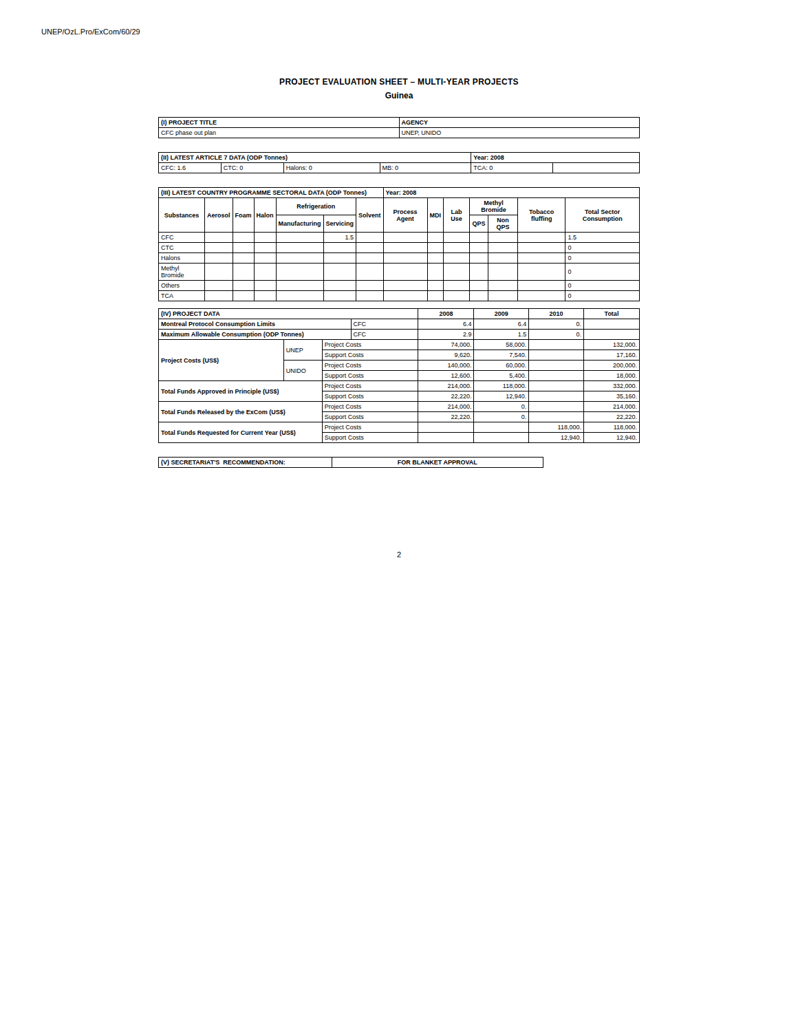UNEP/OzL.Pro/ExCom/60/29
PROJECT EVALUATION SHEET – MULTI-YEAR PROJECTS
Guinea
| (I) PROJECT TITLE | AGENCY |
| CFC phase out plan | UNEP, UNIDO |
| (II) LATEST ARTICLE 7 DATA (ODP Tonnes) | Year: 2008 |
| CFC: 1.6 | CTC: 0 | Halons: 0 | MB: 0 | TCA: 0 | |
| (III) LATEST COUNTRY PROGRAMME SECTORAL DATA (ODP Tonnes) | Year: 2008 |
| Substances | Aerosol | Foam | Halon | Refrigeration | Solvent | Process Agent | MDI | Lab Use | Methyl Bromide | Tobacco fluffing | Total Sector Consumption |
| Manufacturing | Servicing | QPS | Non QPS |
| CFC | | | | | 1.5 | | | | | | | | 1.5 |
| CTC | | | | | | | | | | | | | 0 |
| Halons | | | | | | | | | | | | | 0 |
| Methyl Bromide | | | | | | | | | | | | | 0 |
| Others | | | | | | | | | | | | | 0 |
| TCA | | | | | | | | | | | | | 0 |
| (IV) PROJECT DATA | 2008 | 2009 | 2010 | Total |
| Montreal Protocol Consumption Limits | CFC | 6.4 | 6.4 | 0. | |
| Maximum Allowable Consumption (ODP Tonnes) | CFC | 2.9 | 1.5 | 0. | |
| Project Costs (US$) | UNEP | Project Costs | 74,000. | 58,000. | | 132,000. |
| Support Costs | 9,620. | 7,540. | | 17,160. |
| UNIDO | Project Costs | 140,000. | 60,000. | | 200,000. |
| Support Costs | 12,600. | 5,400. | | 18,000. |
| Total Funds Approved in Principle (US$) | Project Costs | 214,000. | 118,000. | | 332,000. |
| Support Costs | 22,220. | 12,940. | | 35,160. |
| Total Funds Released by the ExCom (US$) | Project Costs | 214,000. | 0. | | 214,000. |
| Support Costs | 22,220. | 0. | | 22,220. |
| Total Funds Requested for Current Year (US$) | Project Costs | | | 118,000. | 118,000. |
| Support Costs | | | 12,940. | 12,940. |
| (V) SECRETARIAT'S RECOMMENDATION: | FOR BLANKET APPROVAL |
2